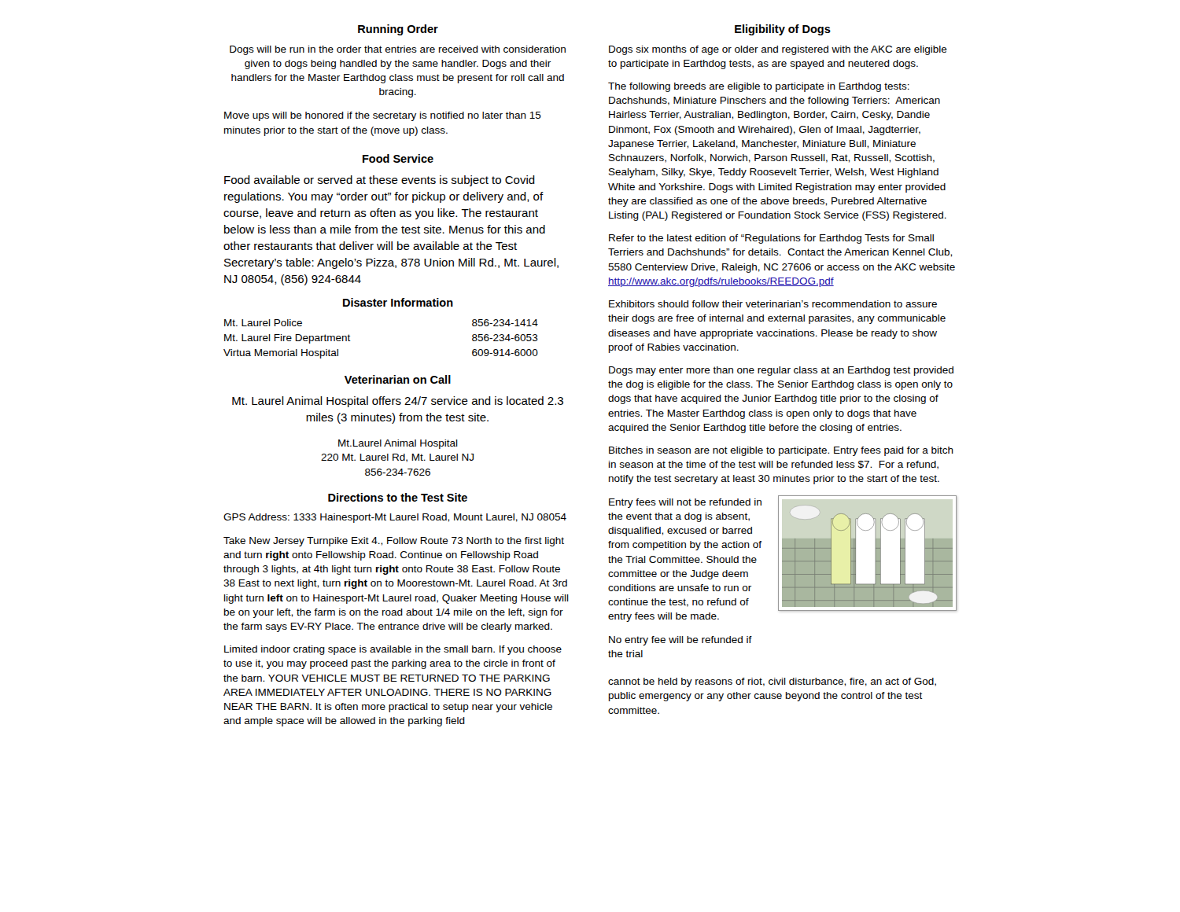Running Order
Dogs will be run in the order that entries are received with consideration given to dogs being handled by the same handler. Dogs and their handlers for the Master Earthdog class must be present for roll call and bracing.
Move ups will be honored if the secretary is notified no later than 15 minutes prior to the start of the (move up) class.
Food Service
Food available or served at these events is subject to Covid regulations. You may “order out” for pickup or delivery and, of course, leave and return as often as you like. The restaurant below is less than a mile from the test site. Menus for this and other restaurants that deliver will be available at the Test Secretary’s table: Angelo’s Pizza, 878 Union Mill Rd., Mt. Laurel, NJ 08054, (856) 924-6844
Disaster Information
| Mt. Laurel Police | 856-234-1414 |
| Mt. Laurel Fire Department | 856-234-6053 |
| Virtua Memorial Hospital | 609-914-6000 |
Veterinarian on Call
Mt. Laurel Animal Hospital offers 24/7 service and is located 2.3 miles (3 minutes) from the test site.
Mt.Laurel Animal Hospital
220 Mt. Laurel Rd, Mt. Laurel NJ
856-234-7626
Directions to the Test Site
GPS Address: 1333 Hainesport-Mt Laurel Road, Mount Laurel, NJ 08054
Take New Jersey Turnpike Exit 4., Follow Route 73 North to the first light and turn right onto Fellowship Road. Continue on Fellowship Road through 3 lights, at 4th light turn right onto Route 38 East. Follow Route 38 East to next light, turn right on to Moorestown-Mt. Laurel Road. At 3rd light turn left on to Hainesport-Mt Laurel road, Quaker Meeting House will be on your left, the farm is on the road about 1/4 mile on the left, sign for the farm says EV-RY Place. The entrance drive will be clearly marked.
Limited indoor crating space is available in the small barn. If you choose to use it, you may proceed past the parking area to the circle in front of the barn. YOUR VEHICLE MUST BE RETURNED TO THE PARKING AREA IMMEDIATELY AFTER UNLOADING. THERE IS NO PARKING NEAR THE BARN. It is often more practical to setup near your vehicle and ample space will be allowed in the parking field
Eligibility of Dogs
Dogs six months of age or older and registered with the AKC are eligible to participate in Earthdog tests, as are spayed and neutered dogs.
The following breeds are eligible to participate in Earthdog tests: Dachshunds, Miniature Pinschers and the following Terriers: American Hairless Terrier, Australian, Bedlington, Border, Cairn, Cesky, Dandie Dinmont, Fox (Smooth and Wirehaired), Glen of Imaal, Jagdterrier, Japanese Terrier, Lakeland, Manchester, Miniature Bull, Miniature Schnauzers, Norfolk, Norwich, Parson Russell, Rat, Russell, Scottish, Sealyham, Silky, Skye, Teddy Roosevelt Terrier, Welsh, West Highland White and Yorkshire. Dogs with Limited Registration may enter provided they are classified as one of the above breeds, Purebred Alternative Listing (PAL) Registered or Foundation Stock Service (FSS) Registered.
Refer to the latest edition of “Regulations for Earthdog Tests for Small Terriers and Dachshunds” for details. Contact the American Kennel Club, 5580 Centerview Drive, Raleigh, NC 27606 or access on the AKC website http://www.akc.org/pdfs/rulebooks/REEDOG.pdf
Exhibitors should follow their veterinarian’s recommendation to assure their dogs are free of internal and external parasites, any communicable diseases and have appropriate vaccinations. Please be ready to show proof of Rabies vaccination.
Dogs may enter more than one regular class at an Earthdog test provided the dog is eligible for the class. The Senior Earthdog class is open only to dogs that have acquired the Junior Earthdog title prior to the closing of entries. The Master Earthdog class is open only to dogs that have acquired the Senior Earthdog title before the closing of entries.
Bitches in season are not eligible to participate. Entry fees paid for a bitch in season at the time of the test will be refunded less $7. For a refund, notify the test secretary at least 30 minutes prior to the start of the test.
Entry fees will not be refunded in the event that a dog is absent, disqualified, excused or barred from competition by the action of the Trial Committee. Should the committee or the Judge deem conditions are unsafe to run or continue the test, no refund of entry fees will be made.
No entry fee will be refunded if the trial
cannot be held by reasons of riot, civil disturbance, fire, an act of God, public emergency or any other cause beyond the control of the test committee.